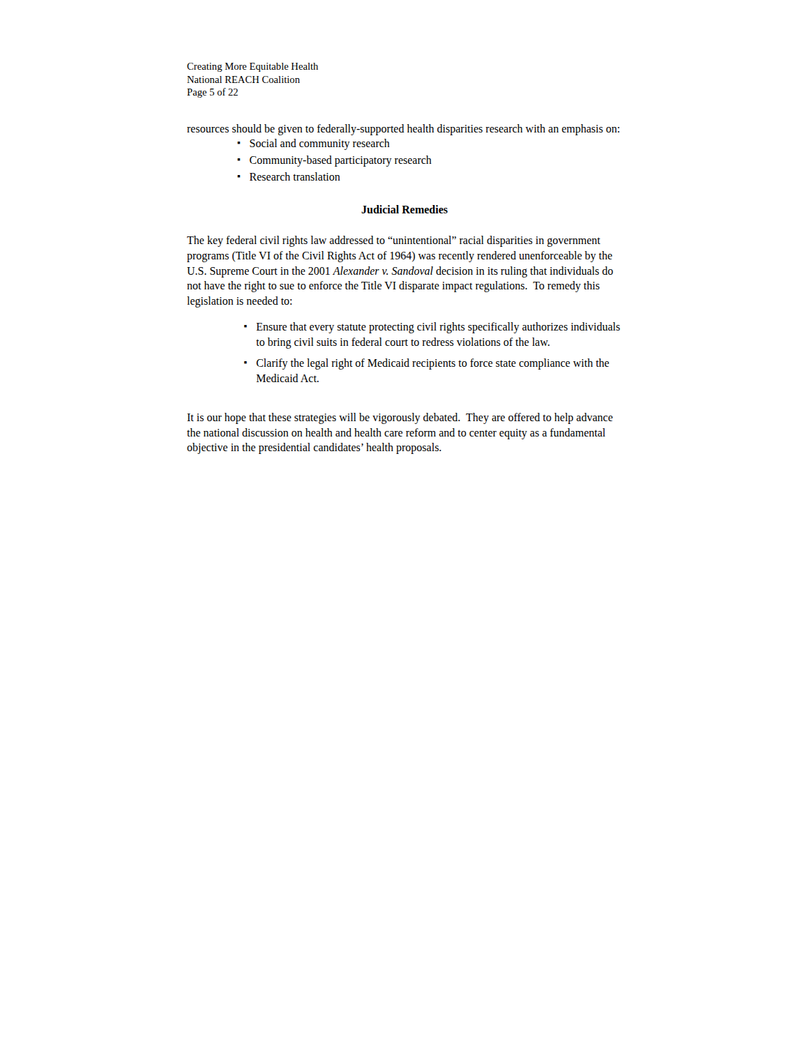Creating More Equitable Health
National REACH Coalition
Page 5 of 22
resources should be given to federally-supported health disparities research with an emphasis on:
Social and community research
Community-based participatory research
Research translation
Judicial Remedies
The key federal civil rights law addressed to “unintentional” racial disparities in government programs (Title VI of the Civil Rights Act of 1964) was recently rendered unenforceable by the U.S. Supreme Court in the 2001 Alexander v. Sandoval decision in its ruling that individuals do not have the right to sue to enforce the Title VI disparate impact regulations. To remedy this legislation is needed to:
Ensure that every statute protecting civil rights specifically authorizes individuals to bring civil suits in federal court to redress violations of the law.
Clarify the legal right of Medicaid recipients to force state compliance with the Medicaid Act.
It is our hope that these strategies will be vigorously debated. They are offered to help advance the national discussion on health and health care reform and to center equity as a fundamental objective in the presidential candidates’ health proposals.